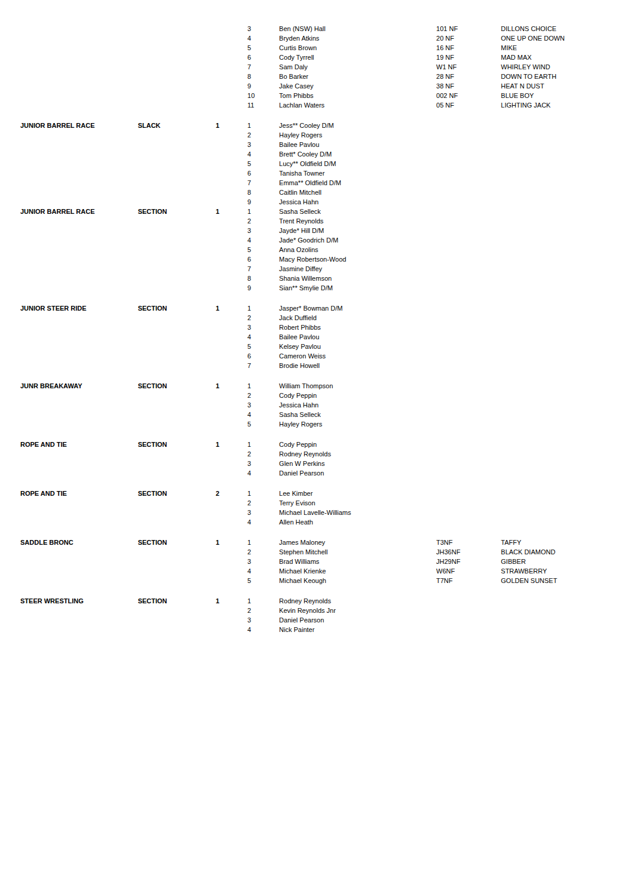| | | | 3 | Ben (NSW) Hall | 101 NF | DILLONS CHOICE |
| | | | 4 | Bryden Atkins | 20 NF | ONE UP ONE DOWN |
| | | | 5 | Curtis Brown | 16 NF | MIKE |
| | | | 6 | Cody Tyrrell | 19 NF | MAD MAX |
| | | | 7 | Sam Daly | W1 NF | WHIRLEY WIND |
| | | | 8 | Bo Barker | 28 NF | DOWN TO EARTH |
| | | | 9 | Jake Casey | 38 NF | HEAT N DUST |
| | | | 10 | Tom Phibbs | 002 NF | BLUE BOY |
| | | | 11 | Lachlan Waters | 05 NF | LIGHTING JACK |
| JUNIOR BARREL RACE | SLACK | 1 | 1 | Jess** Cooley D/M | | |
| | | | 2 | Hayley Rogers | | |
| | | | 3 | Bailee Pavlou | | |
| | | | 4 | Brett* Cooley D/M | | |
| | | | 5 | Lucy** Oldfield D/M | | |
| | | | 6 | Tanisha Towner | | |
| | | | 7 | Emma** Oldfield D/M | | |
| | | | 8 | Caitlin Mitchell | | |
| | | | 9 | Jessica Hahn | | |
| JUNIOR BARREL RACE | SECTION | 1 | 1 | Sasha Selleck | | |
| | | | 2 | Trent Reynolds | | |
| | | | 3 | Jayde* Hill D/M | | |
| | | | 4 | Jade* Goodrich D/M | | |
| | | | 5 | Anna Ozolins | | |
| | | | 6 | Macy Robertson-Wood | | |
| | | | 7 | Jasmine Diffey | | |
| | | | 8 | Shania Willemson | | |
| | | | 9 | Sian** Smylie D/M | | |
| JUNIOR STEER RIDE | SECTION | 1 | 1 | Jasper* Bowman D/M | | |
| | | | 2 | Jack Duffield | | |
| | | | 3 | Robert Phibbs | | |
| | | | 4 | Bailee Pavlou | | |
| | | | 5 | Kelsey Pavlou | | |
| | | | 6 | Cameron Weiss | | |
| | | | 7 | Brodie Howell | | |
| JUNR BREAKAWAY | SECTION | 1 | 1 | William Thompson | | |
| | | | 2 | Cody Peppin | | |
| | | | 3 | Jessica Hahn | | |
| | | | 4 | Sasha Selleck | | |
| | | | 5 | Hayley Rogers | | |
| ROPE AND TIE | SECTION | 1 | 1 | Cody Peppin | | |
| | | | 2 | Rodney Reynolds | | |
| | | | 3 | Glen W Perkins | | |
| | | | 4 | Daniel Pearson | | |
| ROPE AND TIE | SECTION | 2 | 1 | Lee Kimber | | |
| | | | 2 | Terry Evison | | |
| | | | 3 | Michael Lavelle-Williams | | |
| | | | 4 | Allen Heath | | |
| SADDLE BRONC | SECTION | 1 | 1 | James Maloney | T3NF | TAFFY |
| | | | 2 | Stephen Mitchell | JH36NF | BLACK DIAMOND |
| | | | 3 | Brad Williams | JH29NF | GIBBER |
| | | | 4 | Michael Krienke | W6NF | STRAWBERRY |
| | | | 5 | Michael Keough | T7NF | GOLDEN SUNSET |
| STEER WRESTLING | SECTION | 1 | 1 | Rodney Reynolds | | |
| | | | 2 | Kevin Reynolds Jnr | | |
| | | | 3 | Daniel Pearson | | |
| | | | 4 | Nick Painter | | |